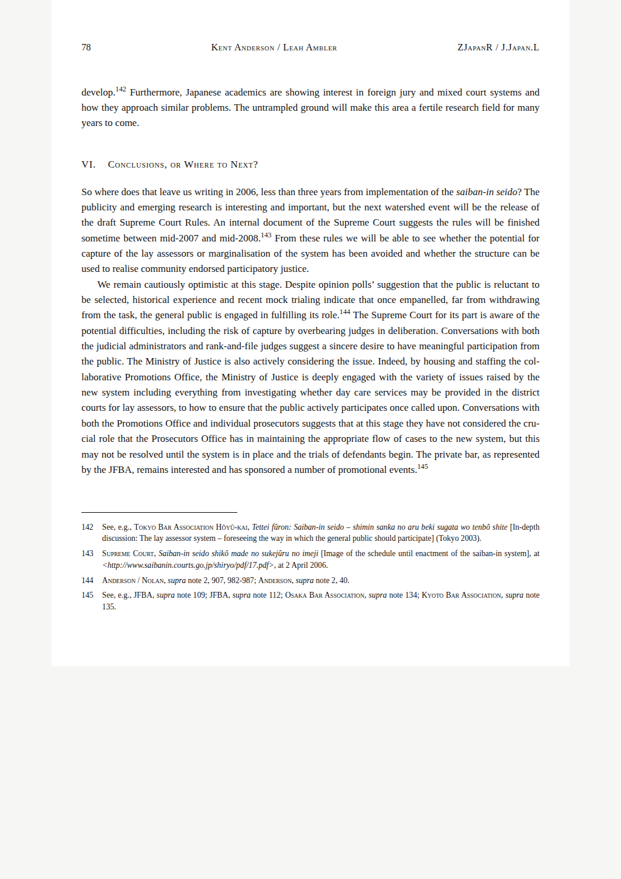78 Kent Anderson / Leah Ambler ZJapanR / J.Japan.L
develop.142 Furthermore, Japanese academics are showing interest in foreign jury and mixed court systems and how they approach similar problems. The untrampled ground will make this area a fertile research field for many years to come.
VI. Conclusions, or Where to Next?
So where does that leave us writing in 2006, less than three years from implementation of the saiban-in seido? The publicity and emerging research is interesting and important, but the next watershed event will be the release of the draft Supreme Court Rules. An internal document of the Supreme Court suggests the rules will be finished sometime between mid-2007 and mid-2008.143 From these rules we will be able to see whether the potential for capture of the lay assessors or marginalisation of the system has been avoided and whether the structure can be used to realise community endorsed participatory justice.
We remain cautiously optimistic at this stage. Despite opinion polls’ suggestion that the public is reluctant to be selected, historical experience and recent mock trialing indicate that once empanelled, far from withdrawing from the task, the general public is engaged in fulfilling its role.144 The Supreme Court for its part is aware of the potential difficulties, including the risk of capture by overbearing judges in deliberation. Conversations with both the judicial administrators and rank-and-file judges suggest a sincere desire to have meaningful participation from the public. The Ministry of Justice is also actively considering the issue. Indeed, by housing and staffing the collaborative Promotions Office, the Ministry of Justice is deeply engaged with the variety of issues raised by the new system including everything from investigating whether day care services may be provided in the district courts for lay assessors, to how to ensure that the public actively participates once called upon. Conversations with both the Promotions Office and individual prosecutors suggests that at this stage they have not considered the crucial role that the Prosecutors Office has in maintaining the appropriate flow of cases to the new system, but this may not be resolved until the system is in place and the trials of defendants begin. The private bar, as represented by the JFBA, remains interested and has sponsored a number of promotional events.145
142 See, e.g., Tokyo Bar Association Hôyû-kai, Tettei fûron: Saiban-in seido – shimin sanka no aru beki sugata wo tenbô shite [In-depth discussion: The lay assessor system – foreseeing the way in which the general public should participate] (Tokyo 2003).
143 Supreme Court, Saiban-in seido shikô made no sukejûru no imeji [Image of the schedule until enactment of the saiban-in system], at <http://www.saibanin.courts.go.jp/shiryo/pdf/17.pdf>, at 2 April 2006.
144 Anderson / Nolan, supra note 2, 907, 982-987; Anderson, supra note 2, 40.
145 See, e.g., JFBA, supra note 109; JFBA, supra note 112; Osaka Bar Association, supra note 134; Kyoto Bar Association, supra note 135.